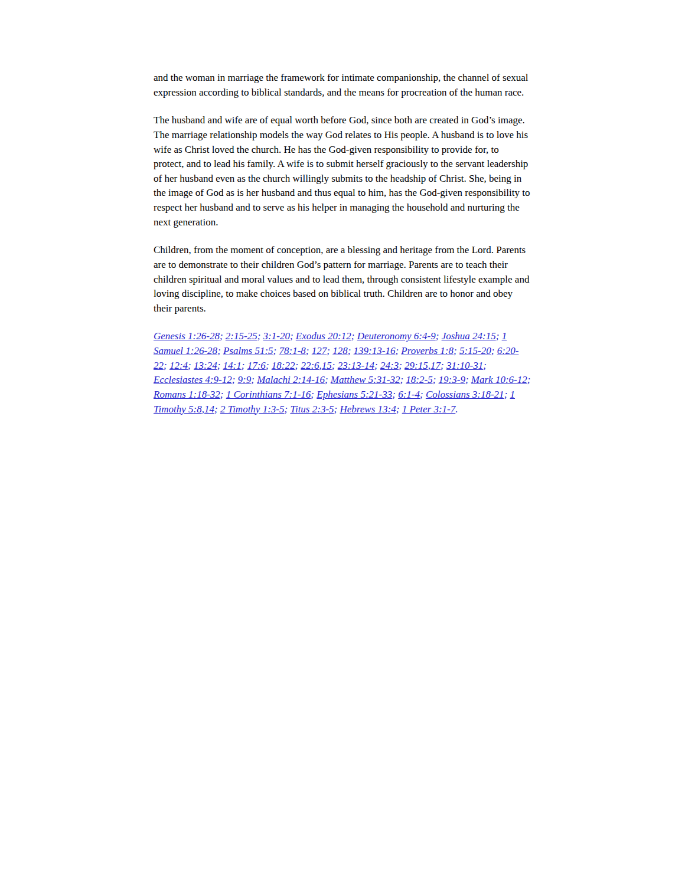and the woman in marriage the framework for intimate companionship, the channel of sexual expression according to biblical standards, and the means for procreation of the human race.
The husband and wife are of equal worth before God, since both are created in God’s image. The marriage relationship models the way God relates to His people. A husband is to love his wife as Christ loved the church. He has the God-given responsibility to provide for, to protect, and to lead his family. A wife is to submit herself graciously to the servant leadership of her husband even as the church willingly submits to the headship of Christ. She, being in the image of God as is her husband and thus equal to him, has the God-given responsibility to respect her husband and to serve as his helper in managing the household and nurturing the next generation.
Children, from the moment of conception, are a blessing and heritage from the Lord. Parents are to demonstrate to their children God’s pattern for marriage. Parents are to teach their children spiritual and moral values and to lead them, through consistent lifestyle example and loving discipline, to make choices based on biblical truth. Children are to honor and obey their parents.
Genesis 1:26-28; 2:15-25; 3:1-20; Exodus 20:12; Deuteronomy 6:4-9; Joshua 24:15; 1 Samuel 1:26-28; Psalms 51:5; 78:1-8; 127; 128; 139:13-16; Proverbs 1:8; 5:15-20; 6:20-22; 12:4; 13:24; 14:1; 17:6; 18:22; 22:6,15; 23:13-14; 24:3; 29:15,17; 31:10-31; Ecclesiastes 4:9-12; 9:9; Malachi 2:14-16; Matthew 5:31-32; 18:2-5; 19:3-9; Mark 10:6-12; Romans 1:18-32; 1 Corinthians 7:1-16; Ephesians 5:21-33; 6:1-4; Colossians 3:18-21; 1 Timothy 5:8,14; 2 Timothy 1:3-5; Titus 2:3-5; Hebrews 13:4; 1 Peter 3:1-7.